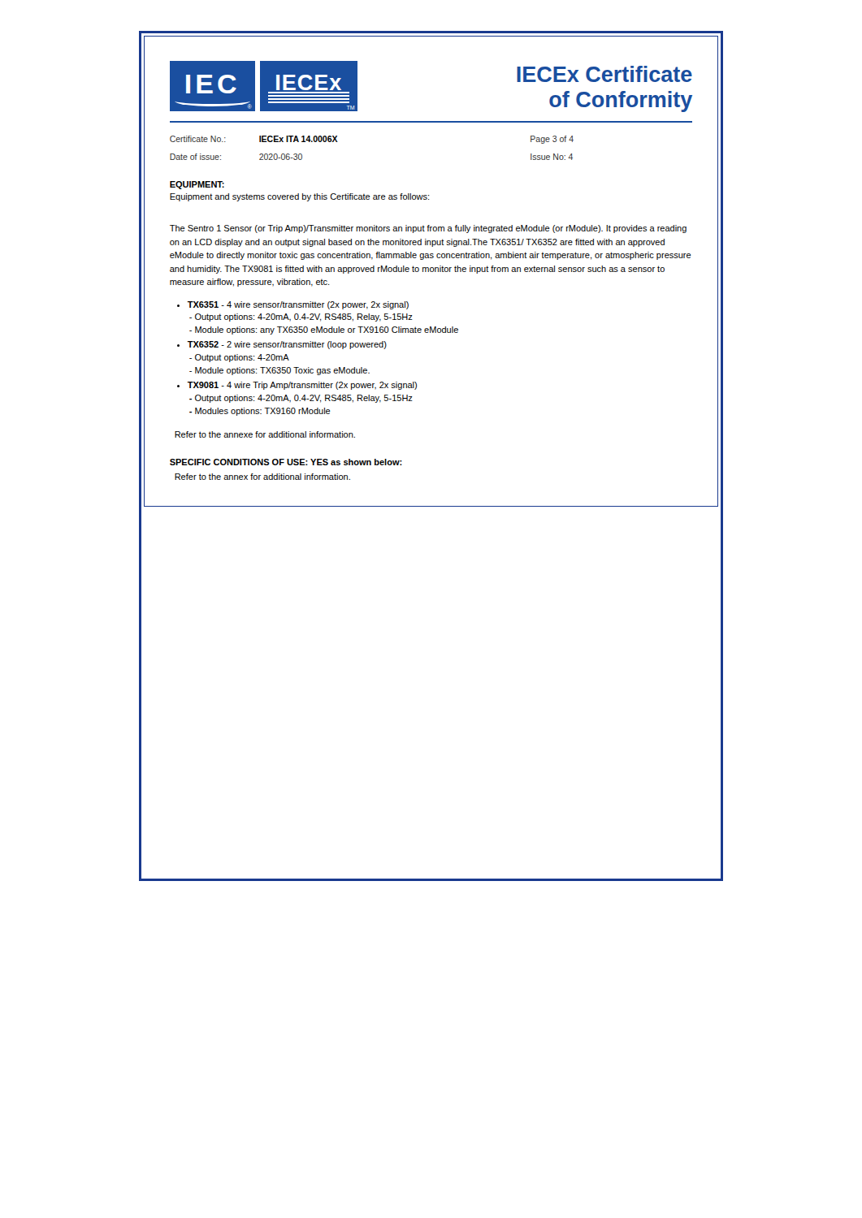IEC
®
IECEx
TM
IECEx Certificate
of Conformity
Certificate No.:
IECEx ITA 14.0006X
Page 3 of 4
Date of issue:
2020-06-30
Issue No: 4
EQUIPMENT:
Equipment and systems covered by this Certificate are as follows:
The Sentro 1 Sensor (or Trip Amp)/Transmitter monitors an input from a fully integrated eModule (or rModule). It provides a reading on an LCD display and an output signal based on the monitored input signal.The TX6351/ TX6352 are fitted with an approved eModule to directly monitor toxic gas concentration, flammable gas concentration, ambient air temperature, or atmospheric pressure and humidity. The TX9081 is fitted with an approved rModule to monitor the input from an external sensor such as a sensor to measure airflow, pressure, vibration, etc.
TX6351 - 4 wire sensor/transmitter (2x power, 2x signal) - Output options: 4-20mA, 0.4-2V, RS485, Relay, 5-15Hz - Module options: any TX6350 eModule or TX9160 Climate eModule
TX6352 - 2 wire sensor/transmitter (loop powered) - Output options: 4-20mA - Module options: TX6350 Toxic gas eModule.
TX9081 - 4 wire Trip Amp/transmitter (2x power, 2x signal) - Output options: 4-20mA, 0.4-2V, RS485, Relay, 5-15Hz - Modules options: TX9160 rModule
Refer to the annexe for additional information.
SPECIFIC CONDITIONS OF USE: YES as shown below:
Refer to the annex for additional information.